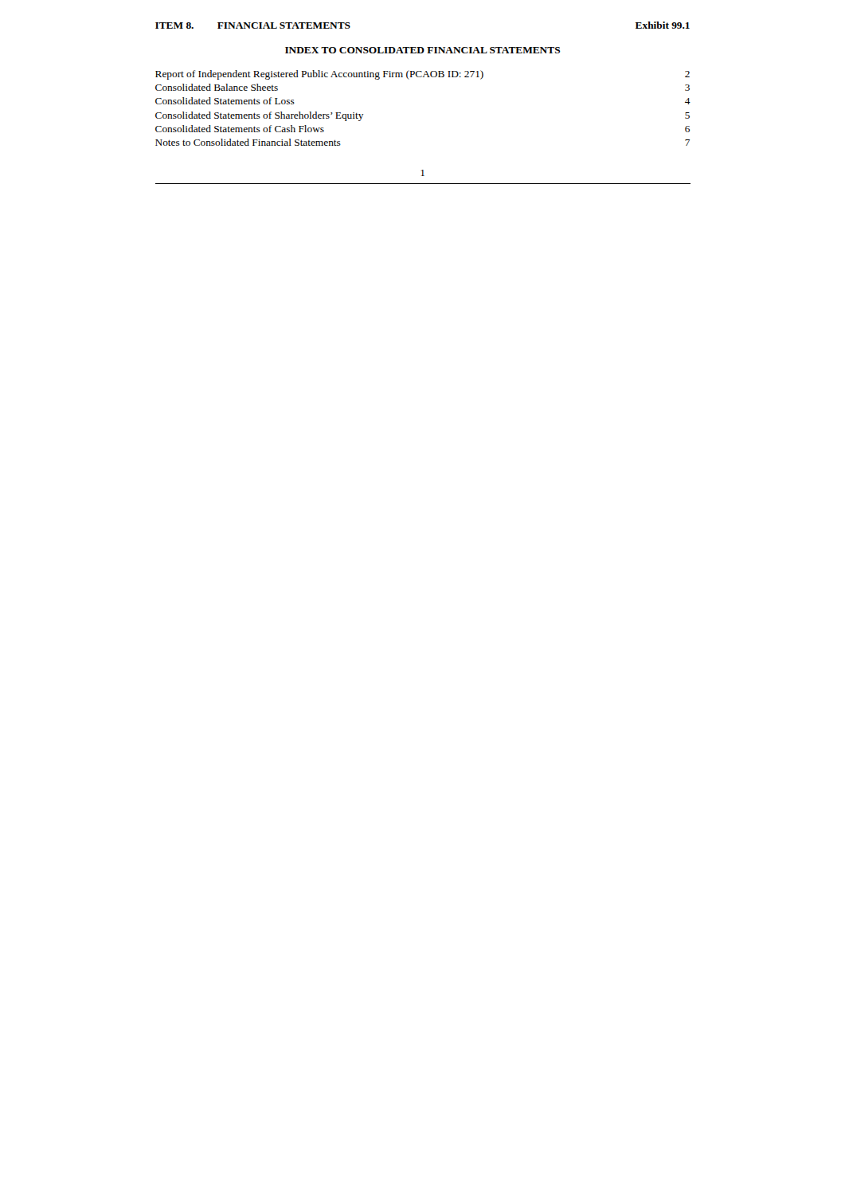ITEM 8. FINANCIAL STATEMENTS
Exhibit 99.1
INDEX TO CONSOLIDATED FINANCIAL STATEMENTS
| Report of Independent Registered Public Accounting Firm (PCAOB ID: 271) | 2 |
| Consolidated Balance Sheets | 3 |
| Consolidated Statements of Loss | 4 |
| Consolidated Statements of Shareholders’ Equity | 5 |
| Consolidated Statements of Cash Flows | 6 |
| Notes to Consolidated Financial Statements | 7 |
1